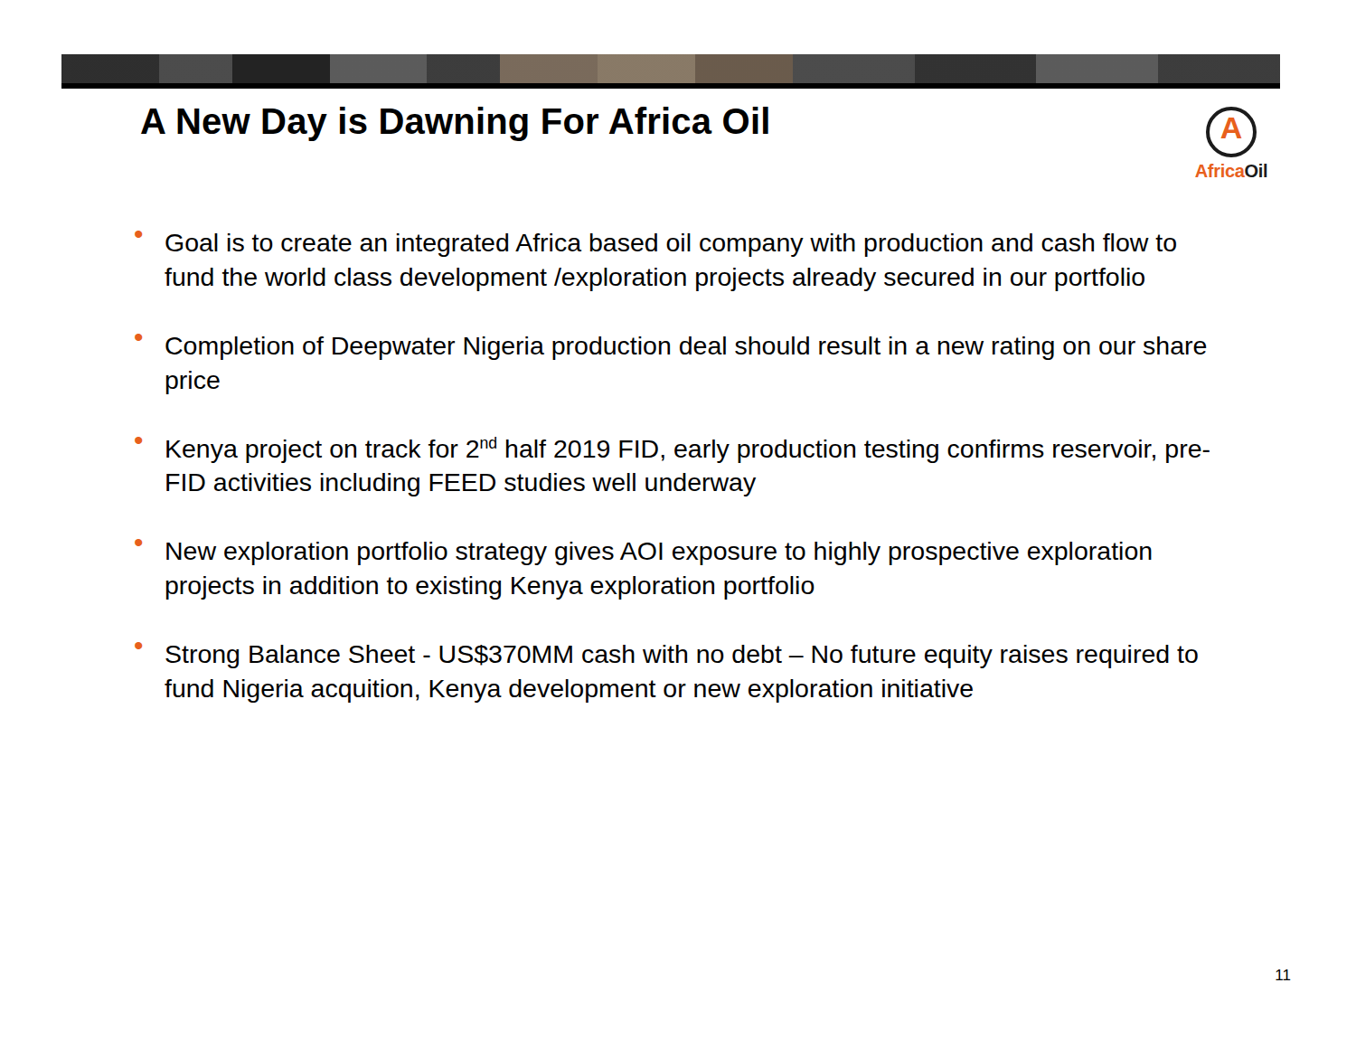A New Day is Dawning For Africa Oil
A
Africa Oil
Goal is to create an integrated Africa based oil company with production and cash flow to fund the world class development /exploration projects already secured in our portfolio
Completion of Deepwater Nigeria production deal should result in a new rating on our share price
Kenya project on track for 2nd half 2019 FID, early production testing confirms reservoir, pre-FID activities including FEED studies well underway
New exploration portfolio strategy gives AOI exposure to highly prospective exploration projects in addition to existing Kenya exploration portfolio
Strong Balance Sheet - US$370MM cash with no debt – No future equity raises required to fund Nigeria acquition, Kenya development or new exploration initiative
11